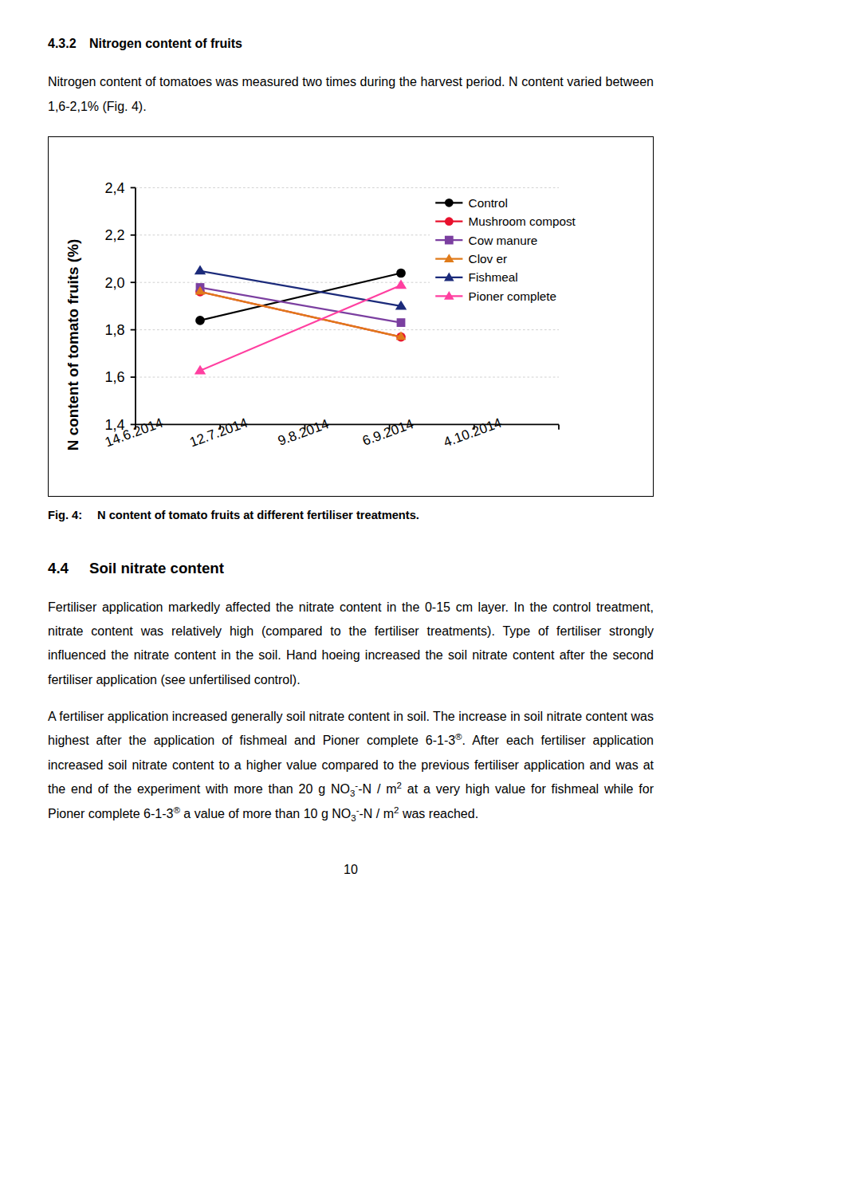4.3.2 Nitrogen content of fruits
Nitrogen content of tomatoes was measured two times during the harvest period. N content varied between 1,6-2,1% (Fig. 4).
N content of tomato fruits (%) 2,4 2,2 2,0 1,8 1,6 1,4 14.6.2014 12.7.2014 9.8.2014 6.9.2014 4.10.2014 Control Mushroom compost Cow manure Clov er Fishmeal Pioner complete
Fig. 4: N content of tomato fruits at different fertiliser treatments.
4.4 Soil nitrate content
Fertiliser application markedly affected the nitrate content in the 0-15 cm layer. In the control treatment, nitrate content was relatively high (compared to the fertiliser treatments). Type of fertiliser strongly influenced the nitrate content in the soil. Hand hoeing increased the soil nitrate content after the second fertiliser application (see unfertilised control).
A fertiliser application increased generally soil nitrate content in soil. The increase in soil nitrate content was highest after the application of fishmeal and Pioner complete 6-1-3®. After each fertiliser application increased soil nitrate content to a higher value compared to the previous fertiliser application and was at the end of the experiment with more than 20 g NO3--N / m2 at a very high value for fishmeal while for Pioner complete 6-1-3® a value of more than 10 g NO3--N / m2 was reached.
10